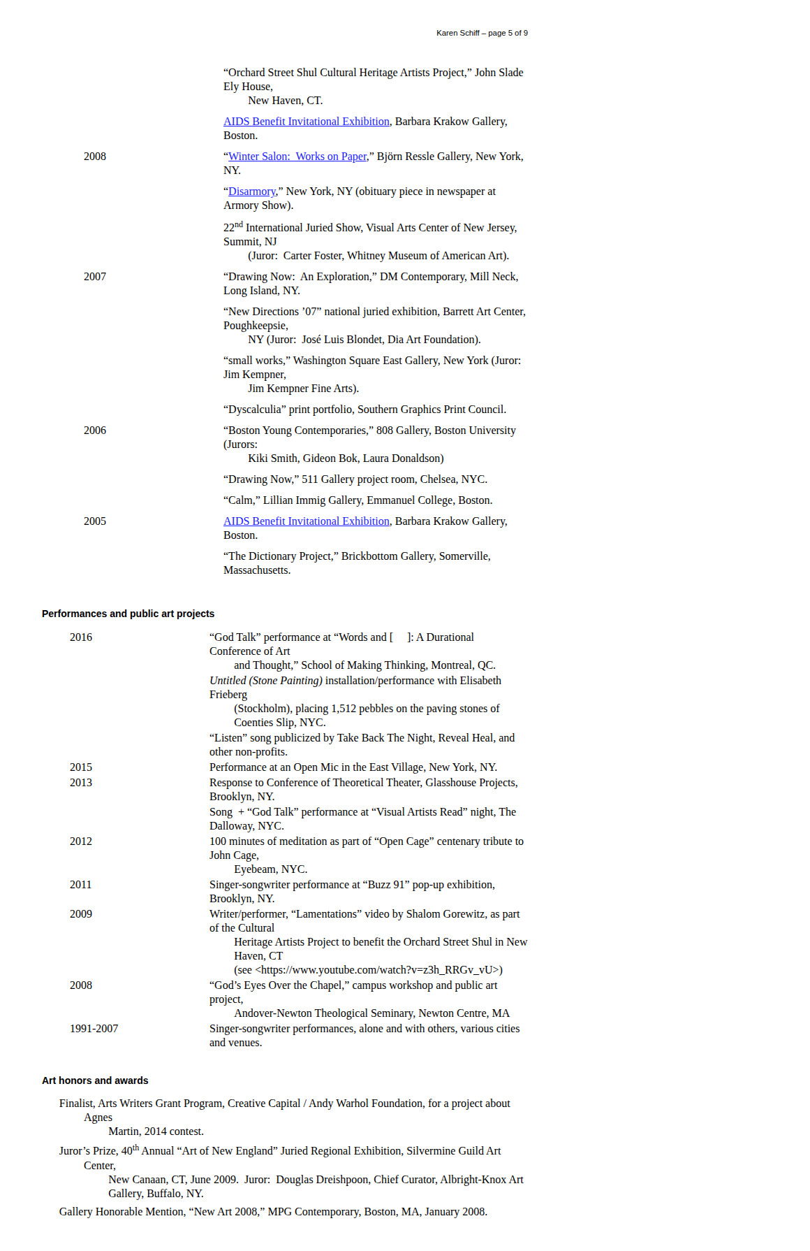Karen Schiff – page 5 of 9
| | “Orchard Street Shul Cultural Heritage Artists Project,” John Slade Ely House, New Haven, CT. |
| | AIDS Benefit Invitational Exhibition , Barbara Krakow Gallery, Boston. |
| 2008 | “ Winter Salon: Works on Paper ,” Björn Ressle Gallery, New York, NY. |
| | “ Disarmory ,” New York, NY (obituary piece in newspaper at Armory Show). |
| | 22 nd International Juried Show, Visual Arts Center of New Jersey, Summit, NJ (Juror: Carter Foster, Whitney Museum of American Art). |
| 2007 | “Drawing Now: An Exploration,” DM Contemporary, Mill Neck, Long Island, NY. |
| | “New Directions ’07” national juried exhibition, Barrett Art Center, Poughkeepsie, NY (Juror: José Luis Blondet, Dia Art Foundation). |
| | “small works,” Washington Square East Gallery, New York (Juror: Jim Kempner, Jim Kempner Fine Arts). |
| | “Dyscalculia” print portfolio, Southern Graphics Print Council. |
| 2006 | “Boston Young Contemporaries,” 808 Gallery, Boston University (Jurors: Kiki Smith, Gideon Bok, Laura Donaldson) |
| | “Drawing Now,” 511 Gallery project room, Chelsea, NYC. |
| | “Calm,” Lillian Immig Gallery, Emmanuel College, Boston. |
| 2005 | AIDS Benefit Invitational Exhibition , Barbara Krakow Gallery, Boston. |
| | “The Dictionary Project,” Brickbottom Gallery, Somerville, Massachusetts. |
Performances and public art projects
| 2016 | “God Talk” performance at “Words and [ ]: A Durational Conference of Art and Thought,” School of Making Thinking, Montreal, QC. |
| | Untitled (Stone Painting) installation/performance with Elisabeth Frieberg (Stockholm), placing 1,512 pebbles on the paving stones of Coenties Slip, NYC. |
| | “Listen” song publicized by Take Back The Night, Reveal Heal, and other non-profits. |
| 2015 | Performance at an Open Mic in the East Village, New York, NY. |
| 2013 | Response to Conference of Theoretical Theater, Glasshouse Projects, Brooklyn, NY. |
| | Song + “God Talk” performance at “Visual Artists Read” night, The Dalloway, NYC. |
| 2012 | 100 minutes of meditation as part of “Open Cage” centenary tribute to John Cage, Eyebeam, NYC. |
| 2011 | Singer-songwriter performance at “Buzz 91” pop-up exhibition, Brooklyn, NY. |
| 2009 | Writer/performer, “Lamentations” video by Shalom Gorewitz, as part of the Cultural Heritage Artists Project to benefit the Orchard Street Shul in New Haven, CT (see <https://www.youtube.com/watch?v=z3h_RRGv_vU>) |
| 2008 | “God’s Eyes Over the Chapel,” campus workshop and public art project, Andover-Newton Theological Seminary, Newton Centre, MA |
| 1991-2007 | Singer-songwriter performances, alone and with others, various cities and venues. |
Art honors and awards
Finalist, Arts Writers Grant Program, Creative Capital / Andy Warhol Foundation, for a project about AgnesMartin, 2014 contest.
Juror’s Prize, 40th Annual “Art of New England” Juried Regional Exhibition, Silvermine Guild Art Center,New Canaan, CT, June 2009. Juror: Douglas Dreishpoon, Chief Curator, Albright-Knox Art Gallery, Buffalo, NY.
Gallery Honorable Mention, “New Art 2008,” MPG Contemporary, Boston, MA, January 2008.